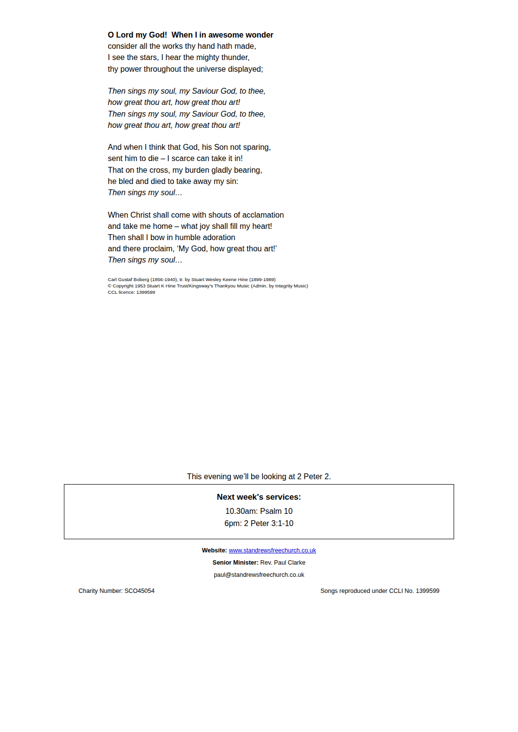O Lord my God! When I in awesome wonder
consider all the works thy hand hath made,
I see the stars, I hear the mighty thunder,
thy power throughout the universe displayed;
Then sings my soul, my Saviour God, to thee,
how great thou art, how great thou art!
Then sings my soul, my Saviour God, to thee,
how great thou art, how great thou art!
And when I think that God, his Son not sparing,
sent him to die – I scarce can take it in!
That on the cross, my burden gladly bearing,
he bled and died to take away my sin:
Then sings my soul…
When Christ shall come with shouts of acclamation
and take me home – what joy shall fill my heart!
Then shall I bow in humble adoration
and there proclaim, ‘My God, how great thou art!’
Then sings my soul…
Carl Gustaf Boberg (1856-1940), tr. by Stuart Wesley Keene Hine (1899-1989)
© Copyright 1953 Stuart K Hine Trust/Kingsway’s Thankyou Music (Admin. by Integrity Music)
CCL licence: 1399599
This evening we’ll be looking at 2 Peter 2.
Next week's services:
10.30am: Psalm 10
6pm: 2 Peter 3:1-10
Website: www.standrewsfreechurch.co.uk
Senior Minister: Rev. Paul Clarke
paul@standrewsfreechurch.co.uk
Charity Number: SCO45054 Songs reproduced under CCLI No. 1399599